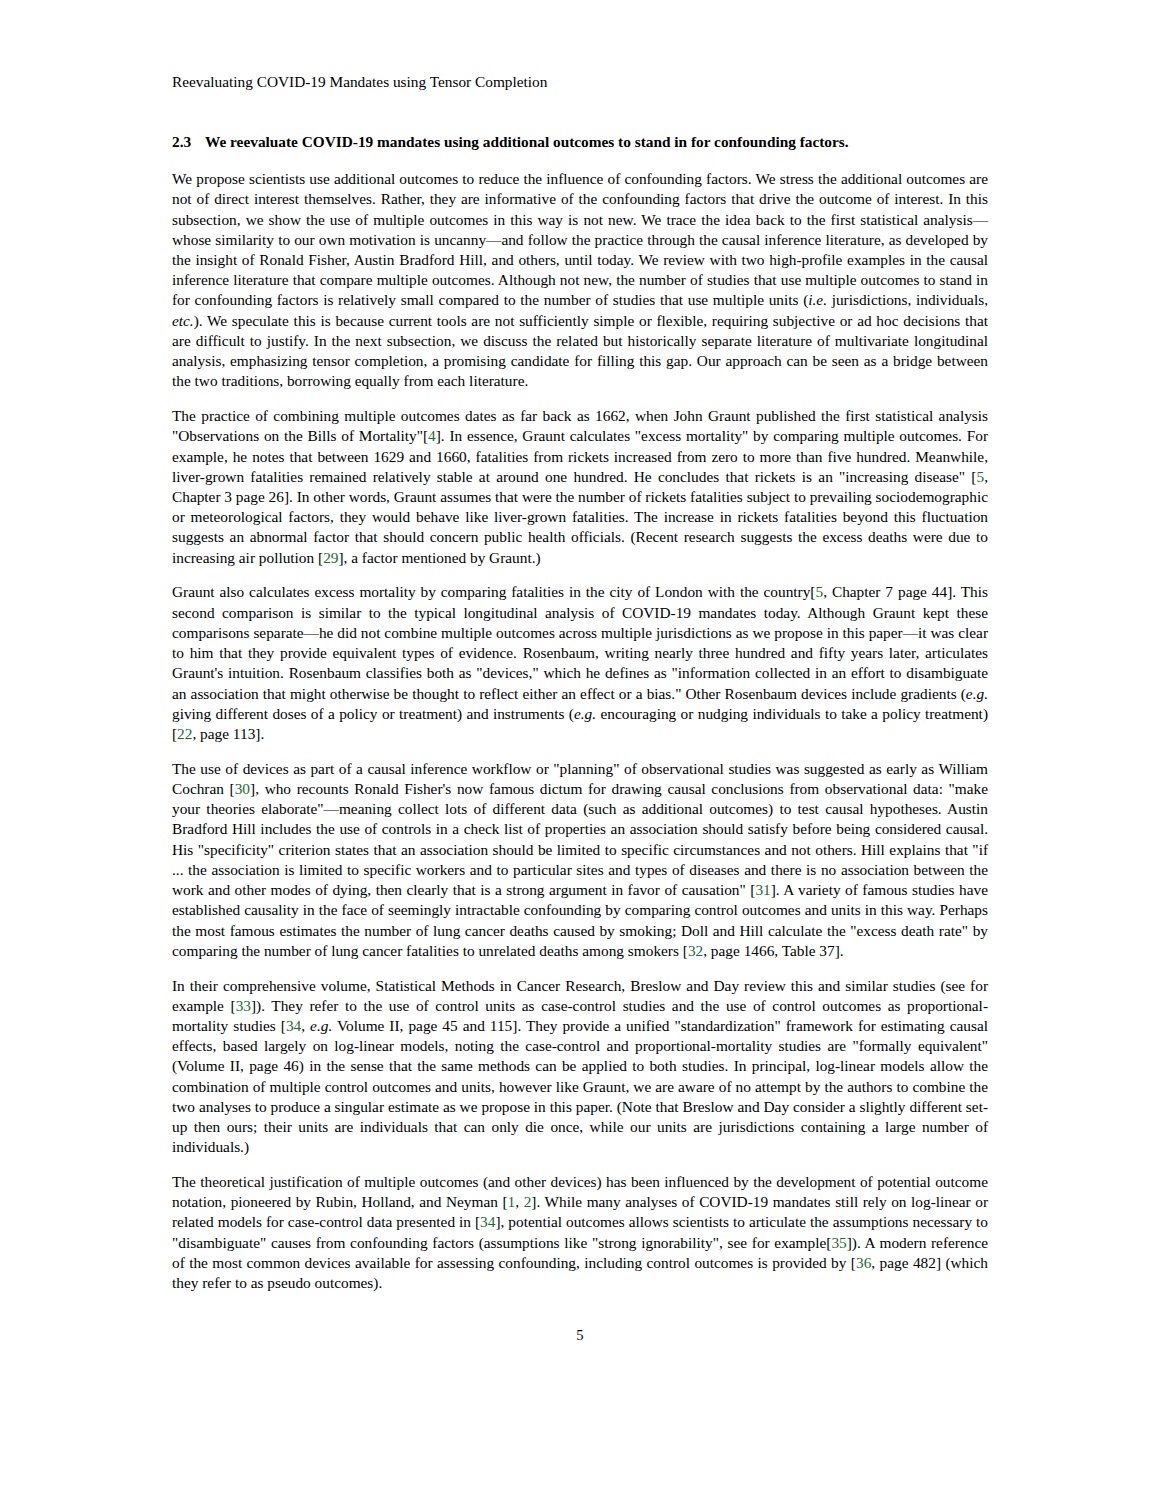Reevaluating COVID-19 Mandates using Tensor Completion
2.3 We reevaluate COVID-19 mandates using additional outcomes to stand in for confounding factors.
We propose scientists use additional outcomes to reduce the influence of confounding factors. We stress the additional outcomes are not of direct interest themselves. Rather, they are informative of the confounding factors that drive the outcome of interest. In this subsection, we show the use of multiple outcomes in this way is not new. We trace the idea back to the first statistical analysis—whose similarity to our own motivation is uncanny—and follow the practice through the causal inference literature, as developed by the insight of Ronald Fisher, Austin Bradford Hill, and others, until today. We review with two high-profile examples in the causal inference literature that compare multiple outcomes. Although not new, the number of studies that use multiple outcomes to stand in for confounding factors is relatively small compared to the number of studies that use multiple units (i.e. jurisdictions, individuals, etc.). We speculate this is because current tools are not sufficiently simple or flexible, requiring subjective or ad hoc decisions that are difficult to justify. In the next subsection, we discuss the related but historically separate literature of multivariate longitudinal analysis, emphasizing tensor completion, a promising candidate for filling this gap. Our approach can be seen as a bridge between the two traditions, borrowing equally from each literature.
The practice of combining multiple outcomes dates as far back as 1662, when John Graunt published the first statistical analysis "Observations on the Bills of Mortality"[4]. In essence, Graunt calculates "excess mortality" by comparing multiple outcomes. For example, he notes that between 1629 and 1660, fatalities from rickets increased from zero to more than five hundred. Meanwhile, liver-grown fatalities remained relatively stable at around one hundred. He concludes that rickets is an "increasing disease" [5, Chapter 3 page 26]. In other words, Graunt assumes that were the number of rickets fatalities subject to prevailing sociodemographic or meteorological factors, they would behave like liver-grown fatalities. The increase in rickets fatalities beyond this fluctuation suggests an abnormal factor that should concern public health officials. (Recent research suggests the excess deaths were due to increasing air pollution [29], a factor mentioned by Graunt.)
Graunt also calculates excess mortality by comparing fatalities in the city of London with the country[5, Chapter 7 page 44]. This second comparison is similar to the typical longitudinal analysis of COVID-19 mandates today. Although Graunt kept these comparisons separate—he did not combine multiple outcomes across multiple jurisdictions as we propose in this paper—it was clear to him that they provide equivalent types of evidence. Rosenbaum, writing nearly three hundred and fifty years later, articulates Graunt's intuition. Rosenbaum classifies both as "devices," which he defines as "information collected in an effort to disambiguate an association that might otherwise be thought to reflect either an effect or a bias." Other Rosenbaum devices include gradients (e.g. giving different doses of a policy or treatment) and instruments (e.g. encouraging or nudging individuals to take a policy treatment) [22, page 113].
The use of devices as part of a causal inference workflow or "planning" of observational studies was suggested as early as William Cochran [30], who recounts Ronald Fisher's now famous dictum for drawing causal conclusions from observational data: "make your theories elaborate"—meaning collect lots of different data (such as additional outcomes) to test causal hypotheses. Austin Bradford Hill includes the use of controls in a check list of properties an association should satisfy before being considered causal. His "specificity" criterion states that an association should be limited to specific circumstances and not others. Hill explains that "if ... the association is limited to specific workers and to particular sites and types of diseases and there is no association between the work and other modes of dying, then clearly that is a strong argument in favor of causation" [31]. A variety of famous studies have established causality in the face of seemingly intractable confounding by comparing control outcomes and units in this way. Perhaps the most famous estimates the number of lung cancer deaths caused by smoking; Doll and Hill calculate the "excess death rate" by comparing the number of lung cancer fatalities to unrelated deaths among smokers [32, page 1466, Table 37].
In their comprehensive volume, Statistical Methods in Cancer Research, Breslow and Day review this and similar studies (see for example [33]). They refer to the use of control units as case-control studies and the use of control outcomes as proportional-mortality studies [34, e.g. Volume II, page 45 and 115]. They provide a unified "standardization" framework for estimating causal effects, based largely on log-linear models, noting the case-control and proportional-mortality studies are "formally equivalent" (Volume II, page 46) in the sense that the same methods can be applied to both studies. In principal, log-linear models allow the combination of multiple control outcomes and units, however like Graunt, we are aware of no attempt by the authors to combine the two analyses to produce a singular estimate as we propose in this paper. (Note that Breslow and Day consider a slightly different set-up then ours; their units are individuals that can only die once, while our units are jurisdictions containing a large number of individuals.)
The theoretical justification of multiple outcomes (and other devices) has been influenced by the development of potential outcome notation, pioneered by Rubin, Holland, and Neyman [1, 2]. While many analyses of COVID-19 mandates still rely on log-linear or related models for case-control data presented in [34], potential outcomes allows scientists to articulate the assumptions necessary to "disambiguate" causes from confounding factors (assumptions like "strong ignorability", see for example[35]). A modern reference of the most common devices available for assessing confounding, including control outcomes is provided by [36, page 482] (which they refer to as pseudo outcomes).
5